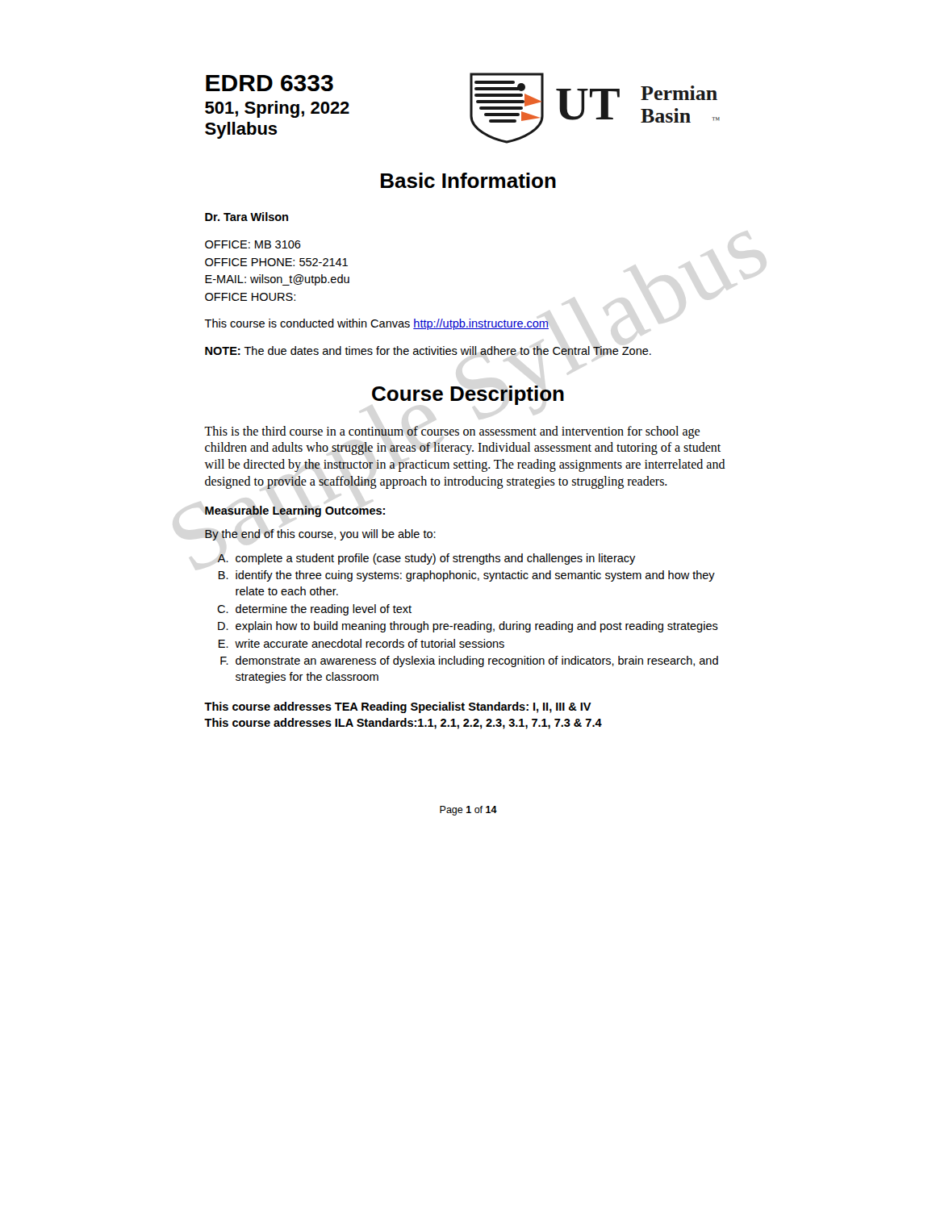Sample Syllabus
EDRD 6333
501, Spring, 2022
Syllabus
UT Permian Basin ™
Basic Information
Dr. Tara Wilson
OFFICE: MB 3106
OFFICE PHONE: 552-2141
E-MAIL: wilson_t@utpb.edu
OFFICE HOURS:
This course is conducted within Canvas http://utpb.instructure.com
NOTE: The due dates and times for the activities will adhere to the Central Time Zone.
Course Description
This is the third course in a continuum of courses on assessment and intervention for school age children and adults who struggle in areas of literacy. Individual assessment and tutoring of a student will be directed by the instructor in a practicum setting. The reading assignments are interrelated and designed to provide a scaffolding approach to introducing strategies to struggling readers.
Measurable Learning Outcomes:
By the end of this course, you will be able to:
complete a student profile (case study) of strengths and challenges in literacy
identify the three cuing systems: graphophonic, syntactic and semantic system and how they relate to each other.
determine the reading level of text
explain how to build meaning through pre-reading, during reading and post reading strategies
write accurate anecdotal records of tutorial sessions
demonstrate an awareness of dyslexia including recognition of indicators, brain research, and strategies for the classroom
This course addresses TEA Reading Specialist Standards: I, II, III & IV
This course addresses ILA Standards:1.1, 2.1, 2.2, 2.3, 3.1, 7.1, 7.3 & 7.4
Page 1 of 14